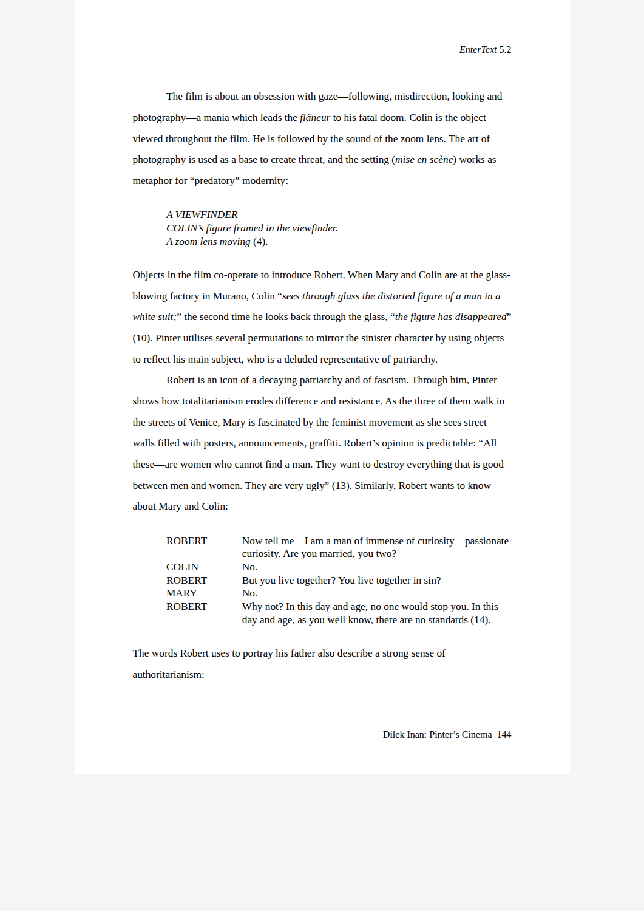EnterText 5.2
The film is about an obsession with gaze—following, misdirection, looking and photography—a mania which leads the flâneur to his fatal doom. Colin is the object viewed throughout the film. He is followed by the sound of the zoom lens. The art of photography is used as a base to create threat, and the setting (mise en scène) works as metaphor for “predatory” modernity:
A VIEWFINDER
COLIN’s figure framed in the viewfinder.
A zoom lens moving (4).
Objects in the film co-operate to introduce Robert. When Mary and Colin are at the glass-blowing factory in Murano, Colin “sees through glass the distorted figure of a man in a white suit;” the second time he looks back through the glass, “the figure has disappeared” (10). Pinter utilises several permutations to mirror the sinister character by using objects to reflect his main subject, who is a deluded representative of patriarchy.
Robert is an icon of a decaying patriarchy and of fascism. Through him, Pinter shows how totalitarianism erodes difference and resistance. As the three of them walk in the streets of Venice, Mary is fascinated by the feminist movement as she sees street walls filled with posters, announcements, graffiti. Robert’s opinion is predictable: “All these—are women who cannot find a man. They want to destroy everything that is good between men and women. They are very ugly” (13). Similarly, Robert wants to know about Mary and Colin:
ROBERTNow tell me—I am a man of immense of curiosity—passionate curiosity. Are you married, you two?
COLINNo.
ROBERTBut you live together? You live together in sin?
MARYNo.
ROBERTWhy not? In this day and age, no one would stop you. In this day and age, as you well know, there are no standards (14).
The words Robert uses to portray his father also describe a strong sense of authoritarianism:
Dilek Inan: Pinter’s Cinema 144